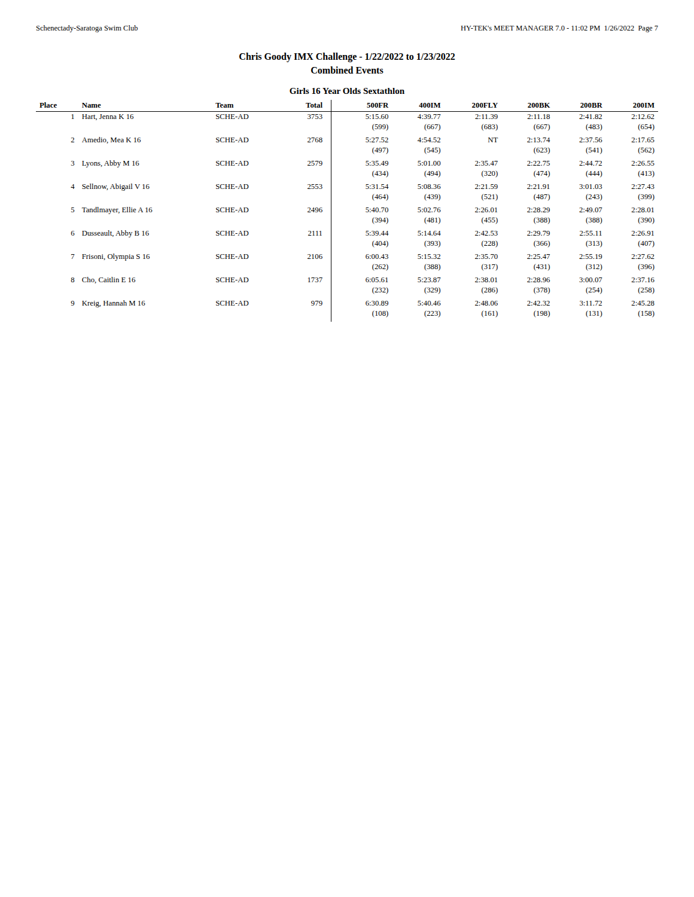Schenectady-Saratoga Swim Club HY-TEK's MEET MANAGER 7.0 - 11:02 PM 1/26/2022 Page 7
Chris Goody IMX Challenge - 1/22/2022 to 1/23/2022
Combined Events
Girls 16 Year Olds Sextathlon
| Place | Name | Team | Total | 500FR | 400IM | 200FLY | 200BK | 200BR | 200IM |
| --- | --- | --- | --- | --- | --- | --- | --- | --- | --- |
| 1 | Hart, Jenna K 16 | SCHE-AD | 3753 | 5:15.60 | 4:39.77 | 2:11.39 | 2:11.18 | 2:41.82 | 2:12.62 |
| | | | | (599) | (667) | (683) | (667) | (483) | (654) |
| 2 | Amedio, Mea K 16 | SCHE-AD | 2768 | 5:27.52 | 4:54.52 | NT | 2:13.74 | 2:37.56 | 2:17.65 |
| | | | | (497) | (545) | | (623) | (541) | (562) |
| 3 | Lyons, Abby M 16 | SCHE-AD | 2579 | 5:35.49 | 5:01.00 | 2:35.47 | 2:22.75 | 2:44.72 | 2:26.55 |
| | | | | (434) | (494) | (320) | (474) | (444) | (413) |
| 4 | Sellnow, Abigail V 16 | SCHE-AD | 2553 | 5:31.54 | 5:08.36 | 2:21.59 | 2:21.91 | 3:01.03 | 2:27.43 |
| | | | | (464) | (439) | (521) | (487) | (243) | (399) |
| 5 | Tandlmayer, Ellie A 16 | SCHE-AD | 2496 | 5:40.70 | 5:02.76 | 2:26.01 | 2:28.29 | 2:49.07 | 2:28.01 |
| | | | | (394) | (481) | (455) | (388) | (388) | (390) |
| 6 | Dusseault, Abby B 16 | SCHE-AD | 2111 | 5:39.44 | 5:14.64 | 2:42.53 | 2:29.79 | 2:55.11 | 2:26.91 |
| | | | | (404) | (393) | (228) | (366) | (313) | (407) |
| 7 | Frisoni, Olympia S 16 | SCHE-AD | 2106 | 6:00.43 | 5:15.32 | 2:35.70 | 2:25.47 | 2:55.19 | 2:27.62 |
| | | | | (262) | (388) | (317) | (431) | (312) | (396) |
| 8 | Cho, Caitlin E 16 | SCHE-AD | 1737 | 6:05.61 | 5:23.87 | 2:38.01 | 2:28.96 | 3:00.07 | 2:37.16 |
| | | | | (232) | (329) | (286) | (378) | (254) | (258) |
| 9 | Kreig, Hannah M 16 | SCHE-AD | 979 | 6:30.89 | 5:40.46 | 2:48.06 | 2:42.32 | 3:11.72 | 2:45.28 |
| | | | | (108) | (223) | (161) | (198) | (131) | (158) |